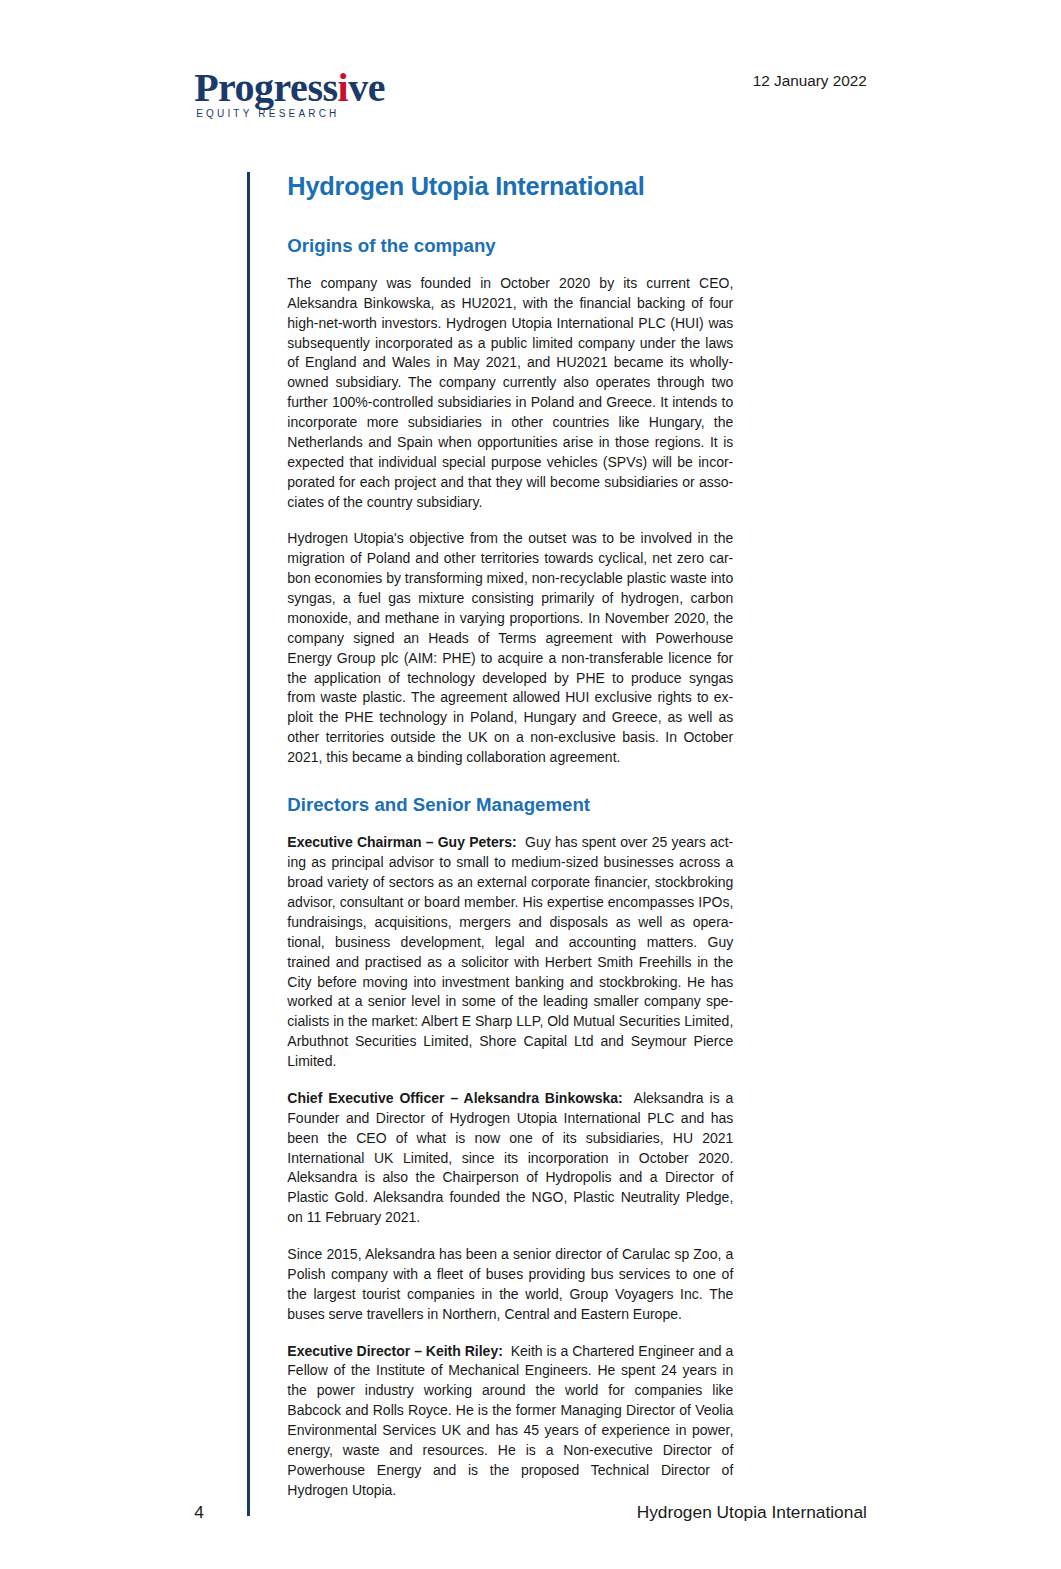Progressive
EQUITY RESEARCH
12 January 2022
Hydrogen Utopia International
Origins of the company
The company was founded in October 2020 by its current CEO, Aleksandra Binkowska, as HU2021, with the financial backing of four high-net-worth investors. Hydrogen Utopia International PLC (HUI) was subsequently incorporated as a public limited company under the laws of England and Wales in May 2021, and HU2021 became its wholly-owned subsidiary. The company currently also operates through two further 100%-controlled subsidiaries in Poland and Greece. It intends to incorporate more subsidiaries in other countries like Hungary, the Netherlands and Spain when opportunities arise in those regions. It is expected that individual special purpose vehicles (SPVs) will be incorporated for each project and that they will become subsidiaries or associates of the country subsidiary.
Hydrogen Utopia's objective from the outset was to be involved in the migration of Poland and other territories towards cyclical, net zero carbon economies by transforming mixed, non-recyclable plastic waste into syngas, a fuel gas mixture consisting primarily of hydrogen, carbon monoxide, and methane in varying proportions. In November 2020, the company signed an Heads of Terms agreement with Powerhouse Energy Group plc (AIM: PHE) to acquire a non-transferable licence for the application of technology developed by PHE to produce syngas from waste plastic. The agreement allowed HUI exclusive rights to exploit the PHE technology in Poland, Hungary and Greece, as well as other territories outside the UK on a non-exclusive basis. In October 2021, this became a binding collaboration agreement.
Directors and Senior Management
Executive Chairman – Guy Peters: Guy has spent over 25 years acting as principal advisor to small to medium-sized businesses across a broad variety of sectors as an external corporate financier, stockbroking advisor, consultant or board member. His expertise encompasses IPOs, fundraisings, acquisitions, mergers and disposals as well as operational, business development, legal and accounting matters. Guy trained and practised as a solicitor with Herbert Smith Freehills in the City before moving into investment banking and stockbroking. He has worked at a senior level in some of the leading smaller company specialists in the market: Albert E Sharp LLP, Old Mutual Securities Limited, Arbuthnot Securities Limited, Shore Capital Ltd and Seymour Pierce Limited.
Chief Executive Officer – Aleksandra Binkowska: Aleksandra is a Founder and Director of Hydrogen Utopia International PLC and has been the CEO of what is now one of its subsidiaries, HU 2021 International UK Limited, since its incorporation in October 2020. Aleksandra is also the Chairperson of Hydropolis and a Director of Plastic Gold. Aleksandra founded the NGO, Plastic Neutrality Pledge, on 11 February 2021.
Since 2015, Aleksandra has been a senior director of Carulac sp Zoo, a Polish company with a fleet of buses providing bus services to one of the largest tourist companies in the world, Group Voyagers Inc. The buses serve travellers in Northern, Central and Eastern Europe.
Executive Director – Keith Riley: Keith is a Chartered Engineer and a Fellow of the Institute of Mechanical Engineers. He spent 24 years in the power industry working around the world for companies like Babcock and Rolls Royce. He is the former Managing Director of Veolia Environmental Services UK and has 45 years of experience in power, energy, waste and resources. He is a Non-executive Director of Powerhouse Energy and is the proposed Technical Director of Hydrogen Utopia.
4
Hydrogen Utopia International